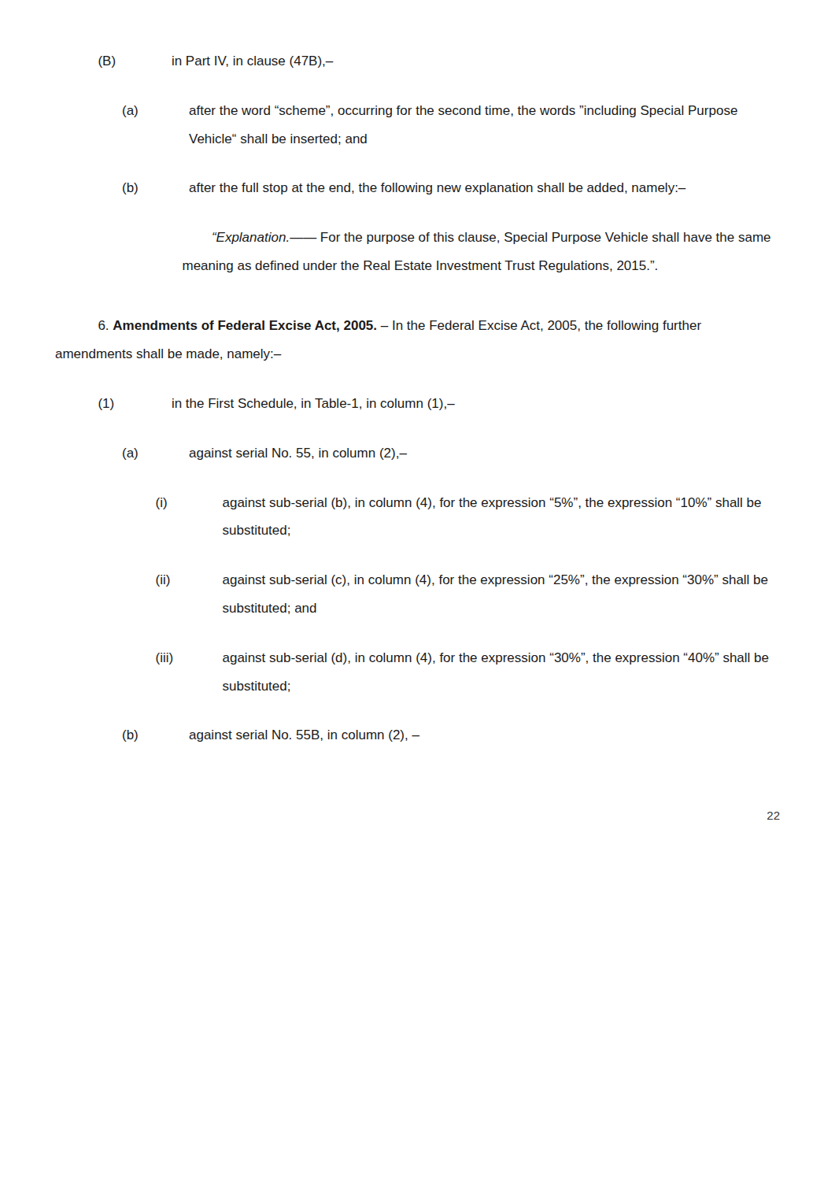(B)
in Part IV, in clause (47B),–
(a)
after the word “scheme”, occurring for the second time, the words ”including Special Purpose Vehicle“ shall be inserted; and
(b)
after the full stop at the end, the following new explanation shall be added, namely:–
“Explanation.—— For the purpose of this clause, Special Purpose Vehicle shall have the same meaning as defined under the Real Estate Investment Trust Regulations, 2015.”.
6. Amendments of Federal Excise Act, 2005. – In the Federal Excise Act, 2005, the following further amendments shall be made, namely:–
(1)
in the First Schedule, in Table-1, in column (1),–
(a)
against serial No. 55, in column (2),–
(i)
against sub-serial (b), in column (4), for the expression “5%”, the expression “10%” shall be substituted;
(ii)
against sub-serial (c), in column (4), for the expression “25%”, the expression “30%” shall be substituted; and
(iii)
against sub-serial (d), in column (4), for the expression “30%”, the expression “40%” shall be substituted;
(b)
against serial No. 55B, in column (2), –
22